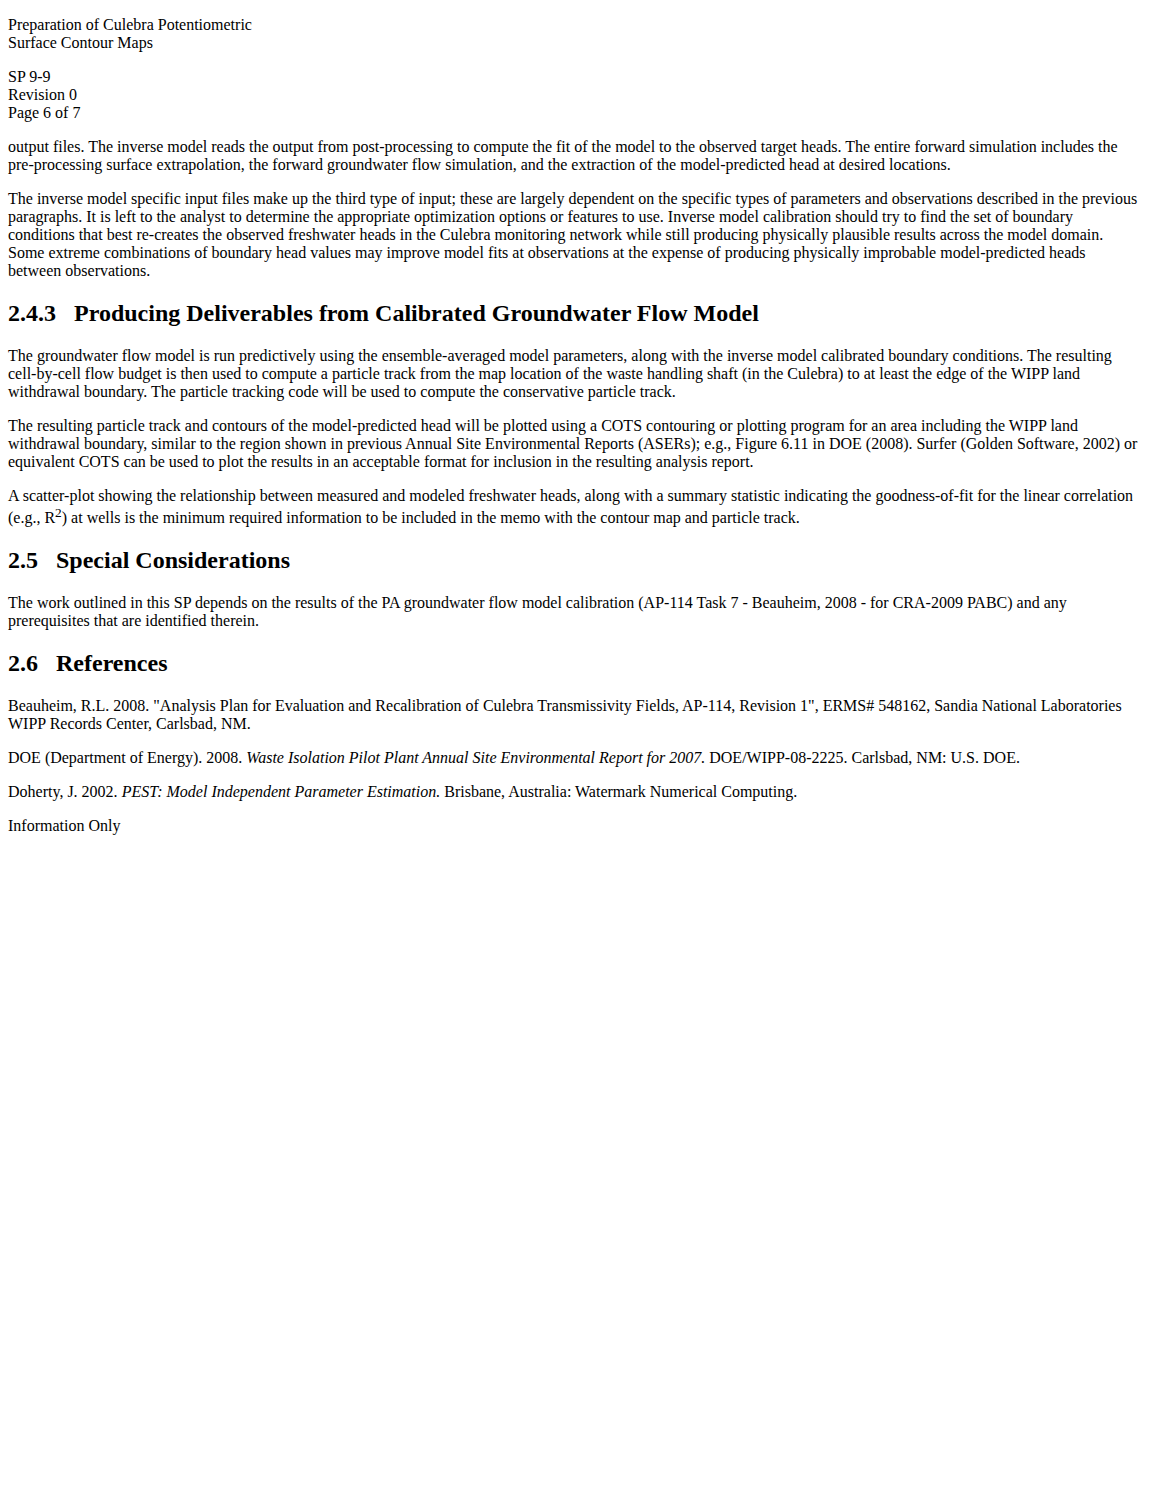Preparation of Culebra Potentiometric
Surface Contour Maps
SP 9-9
Revision 0
Page 6 of 7
output files. The inverse model reads the output from post-processing to compute the fit of the model to the observed target heads. The entire forward simulation includes the pre-processing surface extrapolation, the forward groundwater flow simulation, and the extraction of the model-predicted head at desired locations.
The inverse model specific input files make up the third type of input; these are largely dependent on the specific types of parameters and observations described in the previous paragraphs. It is left to the analyst to determine the appropriate optimization options or features to use. Inverse model calibration should try to find the set of boundary conditions that best re-creates the observed freshwater heads in the Culebra monitoring network while still producing physically plausible results across the model domain. Some extreme combinations of boundary head values may improve model fits at observations at the expense of producing physically improbable model-predicted heads between observations.
2.4.3 Producing Deliverables from Calibrated Groundwater Flow Model
The groundwater flow model is run predictively using the ensemble-averaged model parameters, along with the inverse model calibrated boundary conditions. The resulting cell-by-cell flow budget is then used to compute a particle track from the map location of the waste handling shaft (in the Culebra) to at least the edge of the WIPP land withdrawal boundary. The particle tracking code will be used to compute the conservative particle track.
The resulting particle track and contours of the model-predicted head will be plotted using a COTS contouring or plotting program for an area including the WIPP land withdrawal boundary, similar to the region shown in previous Annual Site Environmental Reports (ASERs); e.g., Figure 6.11 in DOE (2008). Surfer (Golden Software, 2002) or equivalent COTS can be used to plot the results in an acceptable format for inclusion in the resulting analysis report.
A scatter-plot showing the relationship between measured and modeled freshwater heads, along with a summary statistic indicating the goodness-of-fit for the linear correlation (e.g., R2) at wells is the minimum required information to be included in the memo with the contour map and particle track.
2.5 Special Considerations
The work outlined in this SP depends on the results of the PA groundwater flow model calibration (AP-114 Task 7 - Beauheim, 2008 - for CRA-2009 PABC) and any prerequisites that are identified therein.
2.6 References
Beauheim, R.L. 2008. "Analysis Plan for Evaluation and Recalibration of Culebra Transmissivity Fields, AP-114, Revision 1", ERMS# 548162, Sandia National Laboratories WIPP Records Center, Carlsbad, NM.
DOE (Department of Energy). 2008. Waste Isolation Pilot Plant Annual Site Environmental Report for 2007. DOE/WIPP-08-2225. Carlsbad, NM: U.S. DOE.
Doherty, J. 2002. PEST: Model Independent Parameter Estimation. Brisbane, Australia: Watermark Numerical Computing.
Information Only